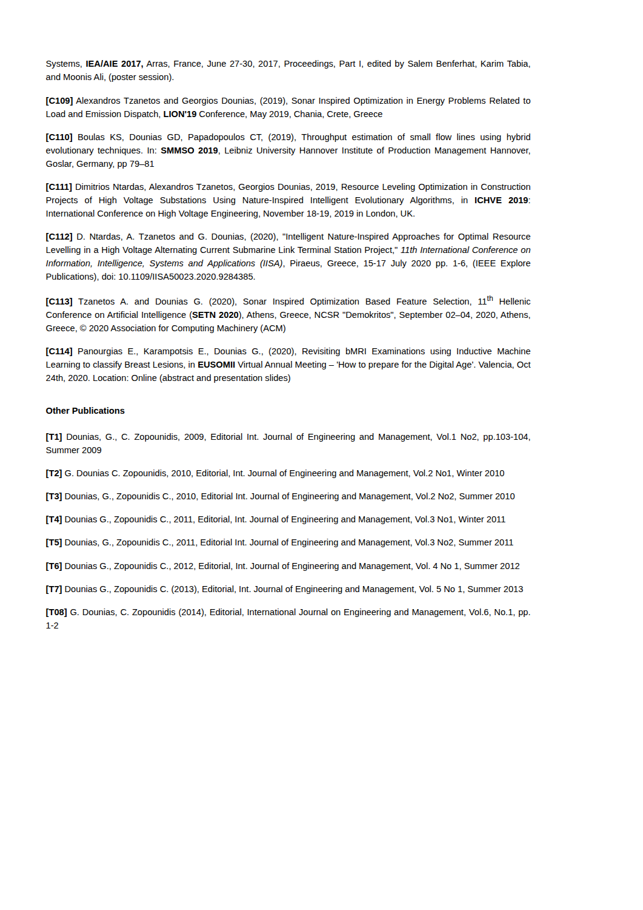Systems, IEA/AIE 2017, Arras, France, June 27-30, 2017, Proceedings, Part I, edited by Salem Benferhat, Karim Tabia, and Moonis Ali, (poster session).
[C109] Alexandros Tzanetos and Georgios Dounias, (2019), Sonar Inspired Optimization in Energy Problems Related to Load and Emission Dispatch, LION'19 Conference, May 2019, Chania, Crete, Greece
[C110] Boulas KS, Dounias GD, Papadopoulos CT, (2019), Throughput estimation of small flow lines using hybrid evolutionary techniques. In: SMMSO 2019, Leibniz University Hannover Institute of Production Management Hannover, Goslar, Germany, pp 79–81
[C111] Dimitrios Ntardas, Alexandros Tzanetos, Georgios Dounias, 2019, Resource Leveling Optimization in Construction Projects of High Voltage Substations Using Nature-Inspired Intelligent Evolutionary Algorithms, in ICHVE 2019: International Conference on High Voltage Engineering, November 18-19, 2019 in London, UK.
[C112] D. Ntardas, A. Tzanetos and G. Dounias, (2020), "Intelligent Nature-Inspired Approaches for Optimal Resource Levelling in a High Voltage Alternating Current Submarine Link Terminal Station Project," 11th International Conference on Information, Intelligence, Systems and Applications (IISA), Piraeus, Greece, 15-17 July 2020 pp. 1-6, (IEEE Explore Publications), doi: 10.1109/IISA50023.2020.9284385.
[C113] Tzanetos A. and Dounias G. (2020), Sonar Inspired Optimization Based Feature Selection, 11th Hellenic Conference on Artificial Intelligence (SETN 2020), Athens, Greece, NCSR "Demokritos", September 02–04, 2020, Athens, Greece, © 2020 Association for Computing Machinery (ACM)
[C114] Panourgias E., Karampotsis E., Dounias G., (2020), Revisiting bMRI Examinations using Inductive Machine Learning to classify Breast Lesions, in EUSOMII Virtual Annual Meeting – 'How to prepare for the Digital Age'. Valencia, Oct 24th, 2020. Location: Online (abstract and presentation slides)
Other Publications
[T1] Dounias, G., C. Zopounidis, 2009, Editorial Int. Journal of Engineering and Management, Vol.1 No2, pp.103-104, Summer 2009
[T2] G. Dounias C. Zopounidis, 2010, Editorial, Int. Journal of Engineering and Management, Vol.2 No1, Winter 2010
[T3] Dounias, G., Zopounidis C., 2010, Editorial Int. Journal of Engineering and Management, Vol.2 No2, Summer 2010
[T4] Dounias G., Zopounidis C., 2011, Editorial, Int. Journal of Engineering and Management, Vol.3 No1, Winter 2011
[T5] Dounias, G., Zopounidis C., 2011, Editorial Int. Journal of Engineering and Management, Vol.3 No2, Summer 2011
[T6] Dounias G., Zopounidis C., 2012, Editorial, Int. Journal of Engineering and Management, Vol. 4 No 1, Summer 2012
[T7] Dounias G., Zopounidis C. (2013), Editorial, Int. Journal of Engineering and Management, Vol. 5 No 1, Summer 2013
[T08] G. Dounias, C. Zopounidis (2014), Editorial, International Journal on Engineering and Management, Vol.6, No.1, pp. 1-2